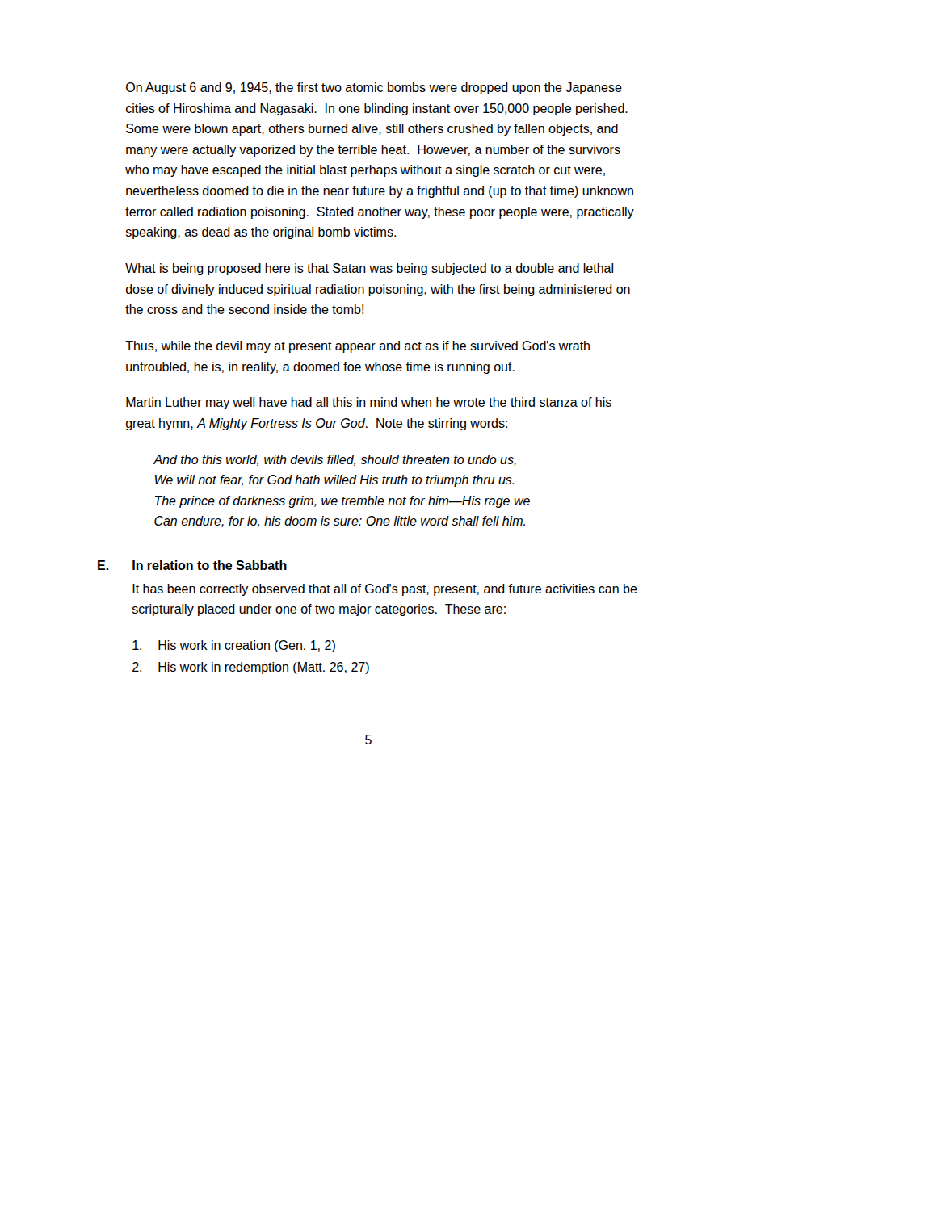On August 6 and 9, 1945, the first two atomic bombs were dropped upon the Japanese cities of Hiroshima and Nagasaki. In one blinding instant over 150,000 people perished. Some were blown apart, others burned alive, still others crushed by fallen objects, and many were actually vaporized by the terrible heat. However, a number of the survivors who may have escaped the initial blast perhaps without a single scratch or cut were, nevertheless doomed to die in the near future by a frightful and (up to that time) unknown terror called radiation poisoning. Stated another way, these poor people were, practically speaking, as dead as the original bomb victims.
What is being proposed here is that Satan was being subjected to a double and lethal dose of divinely induced spiritual radiation poisoning, with the first being administered on the cross and the second inside the tomb!
Thus, while the devil may at present appear and act as if he survived God's wrath untroubled, he is, in reality, a doomed foe whose time is running out.
Martin Luther may well have had all this in mind when he wrote the third stanza of his great hymn, A Mighty Fortress Is Our God. Note the stirring words:
And tho this world, with devils filled, should threaten to undo us,
We will not fear, for God hath willed His truth to triumph thru us.
The prince of darkness grim, we tremble not for him—His rage we
Can endure, for lo, his doom is sure: One little word shall fell him.
E.
In relation to the Sabbath
It has been correctly observed that all of God's past, present, and future activities can be scripturally placed under one of two major categories. These are:
1. His work in creation (Gen. 1, 2)
2. His work in redemption (Matt. 26, 27)
5